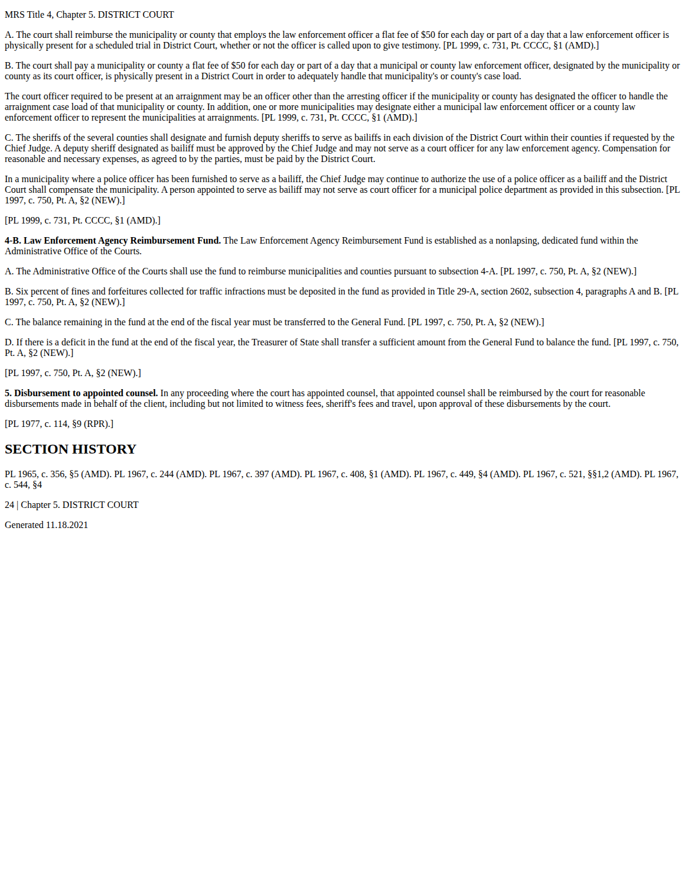MRS Title 4, Chapter 5. DISTRICT COURT
A. The court shall reimburse the municipality or county that employs the law enforcement officer a flat fee of $50 for each day or part of a day that a law enforcement officer is physically present for a scheduled trial in District Court, whether or not the officer is called upon to give testimony. [PL 1999, c. 731, Pt. CCCC, §1 (AMD).]
B. The court shall pay a municipality or county a flat fee of $50 for each day or part of a day that a municipal or county law enforcement officer, designated by the municipality or county as its court officer, is physically present in a District Court in order to adequately handle that municipality's or county's case load.
The court officer required to be present at an arraignment may be an officer other than the arresting officer if the municipality or county has designated the officer to handle the arraignment case load of that municipality or county. In addition, one or more municipalities may designate either a municipal law enforcement officer or a county law enforcement officer to represent the municipalities at arraignments. [PL 1999, c. 731, Pt. CCCC, §1 (AMD).]
C. The sheriffs of the several counties shall designate and furnish deputy sheriffs to serve as bailiffs in each division of the District Court within their counties if requested by the Chief Judge. A deputy sheriff designated as bailiff must be approved by the Chief Judge and may not serve as a court officer for any law enforcement agency. Compensation for reasonable and necessary expenses, as agreed to by the parties, must be paid by the District Court.
In a municipality where a police officer has been furnished to serve as a bailiff, the Chief Judge may continue to authorize the use of a police officer as a bailiff and the District Court shall compensate the municipality. A person appointed to serve as bailiff may not serve as court officer for a municipal police department as provided in this subsection. [PL 1997, c. 750, Pt. A, §2 (NEW).]
[PL 1999, c. 731, Pt. CCCC, §1 (AMD).]
4-B. Law Enforcement Agency Reimbursement Fund. The Law Enforcement Agency Reimbursement Fund is established as a nonlapsing, dedicated fund within the Administrative Office of the Courts.
A. The Administrative Office of the Courts shall use the fund to reimburse municipalities and counties pursuant to subsection 4-A. [PL 1997, c. 750, Pt. A, §2 (NEW).]
B. Six percent of fines and forfeitures collected for traffic infractions must be deposited in the fund as provided in Title 29-A, section 2602, subsection 4, paragraphs A and B. [PL 1997, c. 750, Pt. A, §2 (NEW).]
C. The balance remaining in the fund at the end of the fiscal year must be transferred to the General Fund. [PL 1997, c. 750, Pt. A, §2 (NEW).]
D. If there is a deficit in the fund at the end of the fiscal year, the Treasurer of State shall transfer a sufficient amount from the General Fund to balance the fund. [PL 1997, c. 750, Pt. A, §2 (NEW).]
[PL 1997, c. 750, Pt. A, §2 (NEW).]
5. Disbursement to appointed counsel. In any proceeding where the court has appointed counsel, that appointed counsel shall be reimbursed by the court for reasonable disbursements made in behalf of the client, including but not limited to witness fees, sheriff's fees and travel, upon approval of these disbursements by the court.
[PL 1977, c. 114, §9 (RPR).]
SECTION HISTORY
PL 1965, c. 356, §5 (AMD). PL 1967, c. 244 (AMD). PL 1967, c. 397 (AMD). PL 1967, c. 408, §1 (AMD). PL 1967, c. 449, §4 (AMD). PL 1967, c. 521, §§1,2 (AMD). PL 1967, c. 544, §4
24 | Chapter 5. DISTRICT COURT
Generated 11.18.2021